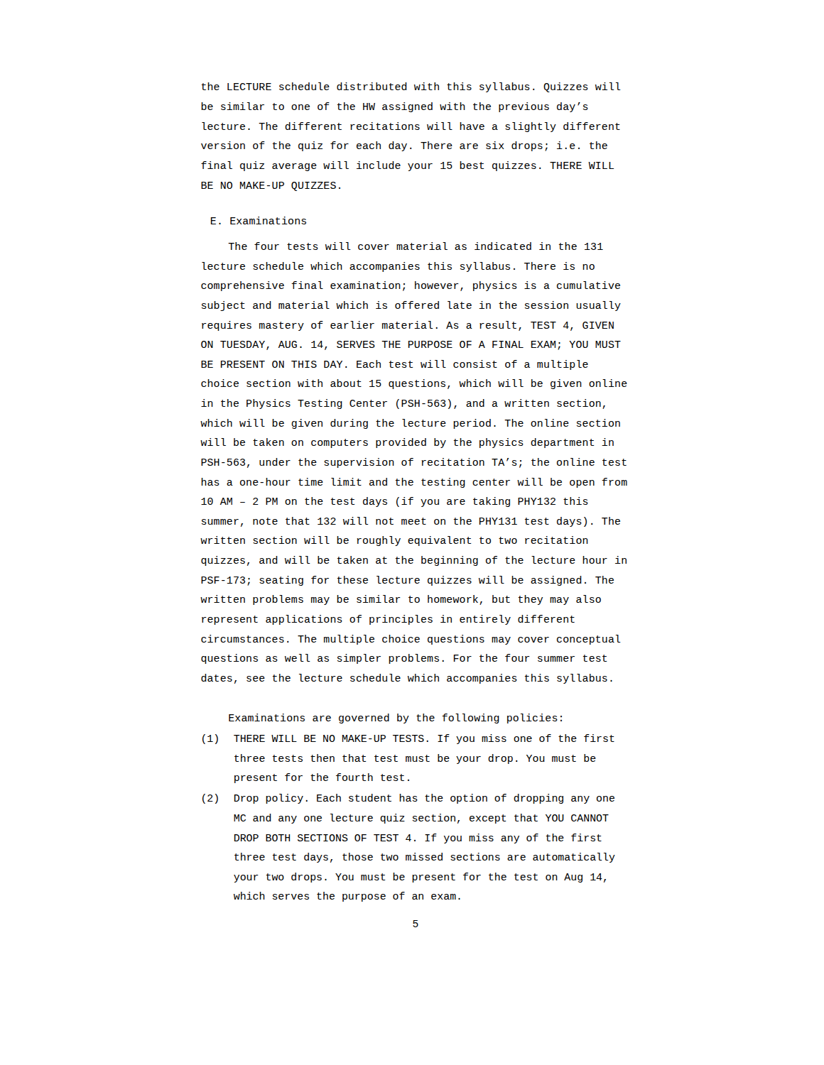the LECTURE schedule distributed with this syllabus. Quizzes will be similar to one of the HW assigned with the previous day’s lecture. The different recitations will have a slightly different version of the quiz for each day. There are six drops; i.e. the final quiz average will include your 15 best quizzes. THERE WILL BE NO MAKE-UP QUIZZES.
E. Examinations
The four tests will cover material as indicated in the 131 lecture schedule which accompanies this syllabus. There is no comprehensive final examination; however, physics is a cumulative subject and material which is offered late in the session usually requires mastery of earlier material. As a result, TEST 4, GIVEN ON TUESDAY, AUG. 14, SERVES THE PURPOSE OF A FINAL EXAM; YOU MUST BE PRESENT ON THIS DAY. Each test will consist of a multiple choice section with about 15 questions, which will be given online in the Physics Testing Center (PSH-563), and a written section, which will be given during the lecture period. The online section will be taken on computers provided by the physics department in PSH-563, under the supervision of recitation TA’s; the online test has a one-hour time limit and the testing center will be open from 10 AM – 2 PM on the test days (if you are taking PHY132 this summer, note that 132 will not meet on the PHY131 test days). The written section will be roughly equivalent to two recitation quizzes, and will be taken at the beginning of the lecture hour in PSF-173; seating for these lecture quizzes will be assigned. The written problems may be similar to homework, but they may also represent applications of principles in entirely different circumstances. The multiple choice questions may cover conceptual questions as well as simpler problems. For the four summer test dates, see the lecture schedule which accompanies this syllabus.
Examinations are governed by the following policies:
(1) THERE WILL BE NO MAKE-UP TESTS. If you miss one of the first three tests then that test must be your drop. You must be present for the fourth test.
(2) Drop policy. Each student has the option of dropping any one MC and any one lecture quiz section, except that YOU CANNOT DROP BOTH SECTIONS OF TEST 4. If you miss any of the first three test days, those two missed sections are automatically your two drops. You must be present for the test on Aug 14, which serves the purpose of an exam.
5